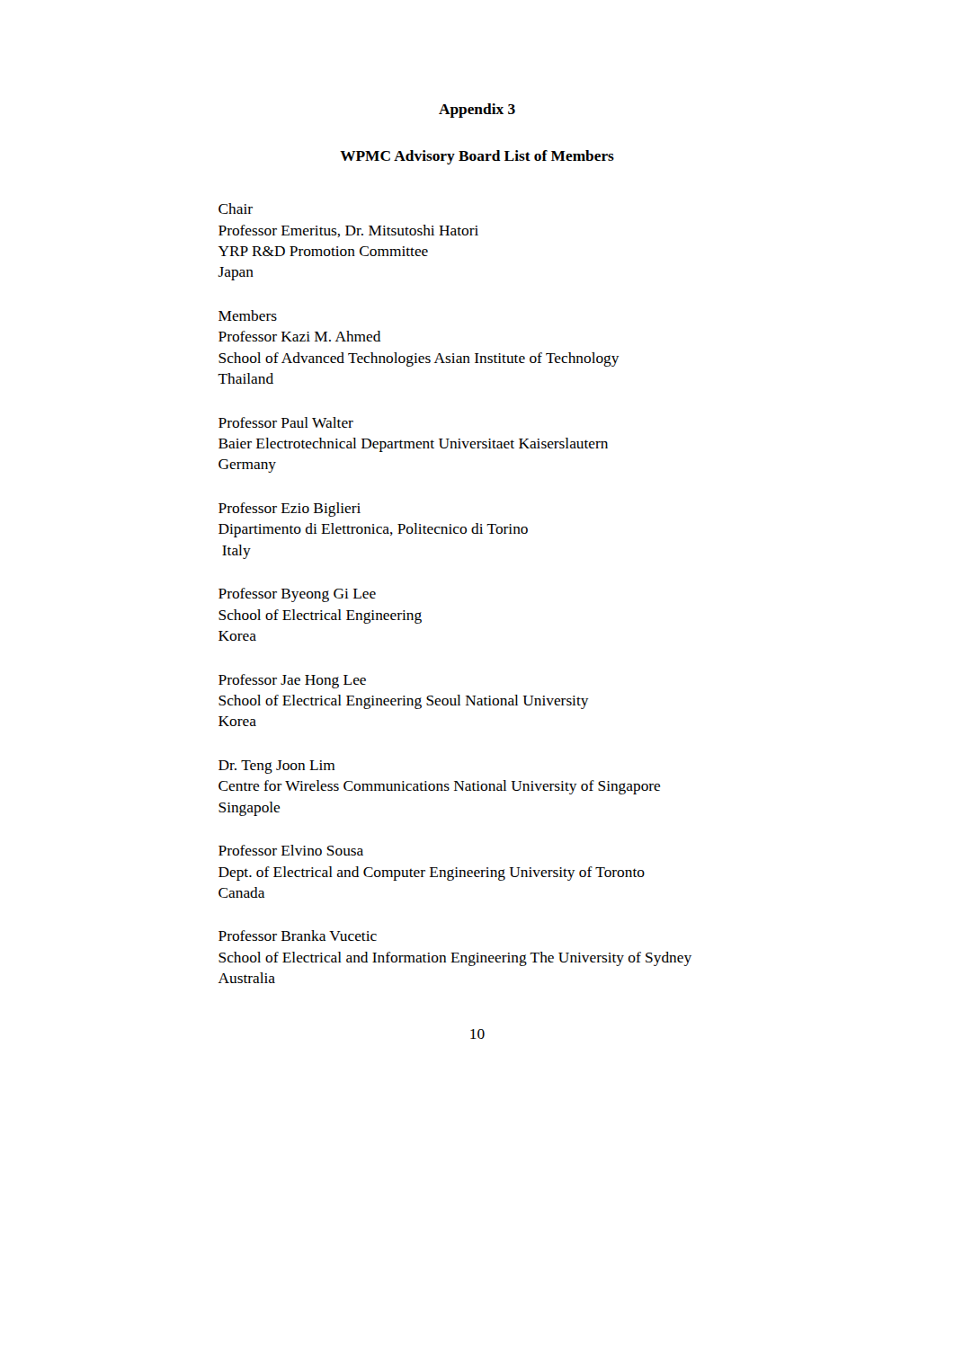Appendix 3
WPMC Advisory Board List of Members
Chair
Professor Emeritus, Dr. Mitsutoshi Hatori
YRP R&D Promotion Committee
Japan
Members
Professor Kazi M. Ahmed
School of Advanced Technologies Asian Institute of Technology
Thailand
Professor Paul Walter
Baier Electrotechnical Department Universitaet Kaiserslautern
Germany
Professor Ezio Biglieri
Dipartimento di Elettronica, Politecnico di Torino
Italy
Professor Byeong Gi Lee
School of Electrical Engineering
Korea
Professor Jae Hong Lee
School of Electrical Engineering Seoul National University
Korea
Dr. Teng Joon Lim
Centre for Wireless Communications National University of Singapore
Singapole
Professor Elvino Sousa
Dept. of Electrical and Computer Engineering University of Toronto
Canada
Professor Branka Vucetic
School of Electrical and Information Engineering The University of Sydney
Australia
10